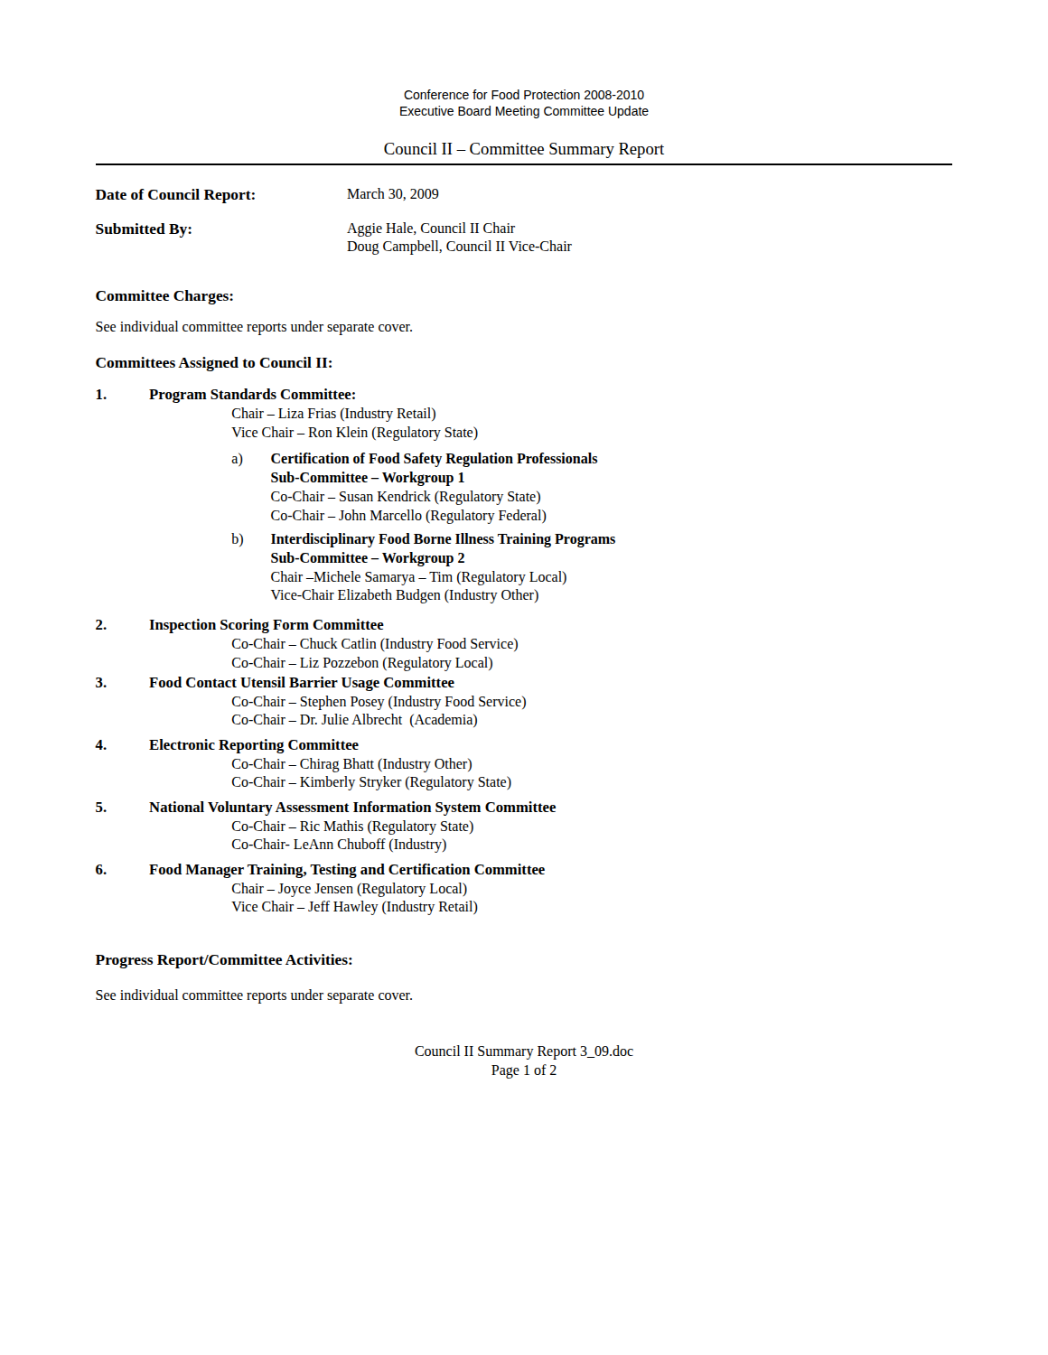Conference for Food Protection 2008-2010
Executive Board Meeting Committee Update
Council II – Committee Summary Report
| Date of Council Report: | March 30, 2009 |
| Submitted By: | Aggie Hale, Council II Chair Doug Campbell, Council II Vice-Chair |
Committee Charges:
See individual committee reports under separate cover.
Committees Assigned to Council II:
| 1. | Program Standards Committee: Chair – Liza Frias (Industry Retail) Vice Chair – Ron Klein (Regulatory State) / a) / Certification of Food Safety Regulation Professionals Sub-Committee – Workgroup 1 Co-Chair – Susan Kendrick (Regulatory State) Co-Chair – John Marcello (Regulatory Federal) / / b) / Interdisciplinary Food Borne Illness Training Programs Sub-Committee – Workgroup 2 Chair –Michele Samarya – Tim (Regulatory Local) Vice-Chair Elizabeth Budgen (Industry Other) / |
| 2. | Inspection Scoring Form Committee Co-Chair – Chuck Catlin (Industry Food Service) Co-Chair – Liz Pozzebon (Regulatory Local) |
| 3. | Food Contact Utensil Barrier Usage Committee Co-Chair – Stephen Posey (Industry Food Service) Co-Chair – Dr. Julie Albrecht (Academia) |
| 4. | Electronic Reporting Committee Co-Chair – Chirag Bhatt (Industry Other) Co-Chair – Kimberly Stryker (Regulatory State) |
| 5. | National Voluntary Assessment Information System Committee Co-Chair – Ric Mathis (Regulatory State) Co-Chair- LeAnn Chuboff (Industry) |
| 6. | Food Manager Training, Testing and Certification Committee Chair – Joyce Jensen (Regulatory Local) Vice Chair – Jeff Hawley (Industry Retail) |
Progress Report/Committee Activities:
See individual committee reports under separate cover.
Council II Summary Report 3_09.doc
Page 1 of 2